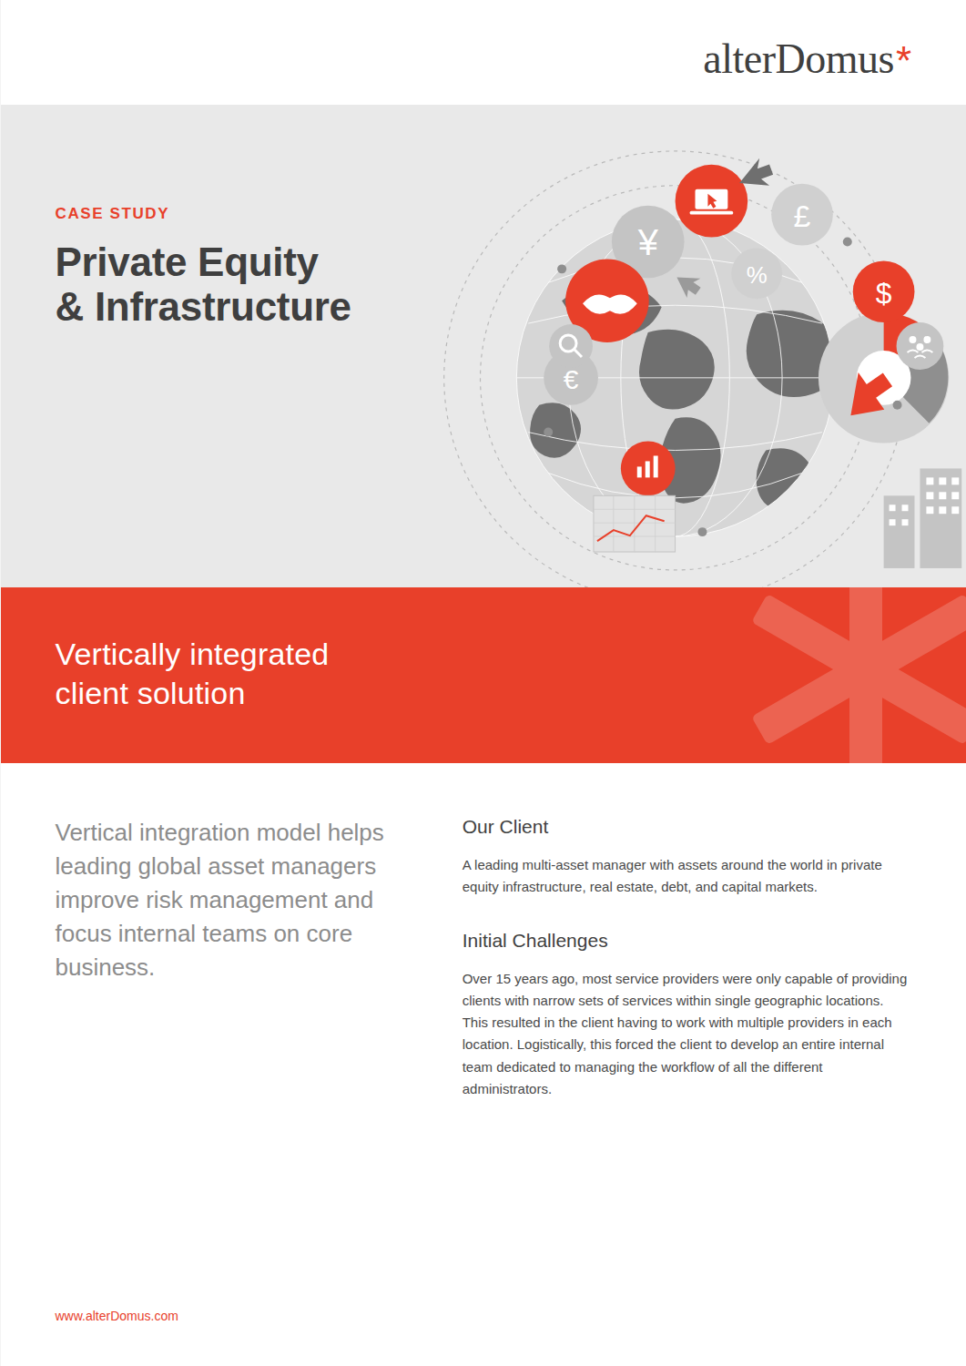alterDomus*
£ ¥ $ € %
Case Study
Private Equity
& Infrastructure
Vertically integrated
client solution
Vertical integration model helps leading global asset managers improve risk management and focus internal teams on core business.
Our Client
A leading multi-asset manager with assets around the world in private equity infrastructure, real estate, debt, and capital markets.
Initial Challenges
Over 15 years ago, most service providers were only capable of providing clients with narrow sets of services within single geographic locations. This resulted in the client having to work with multiple providers in each location. Logistically, this forced the client to develop an entire internal team dedicated to managing the workflow of all the different administrators.
www.alterDomus.com